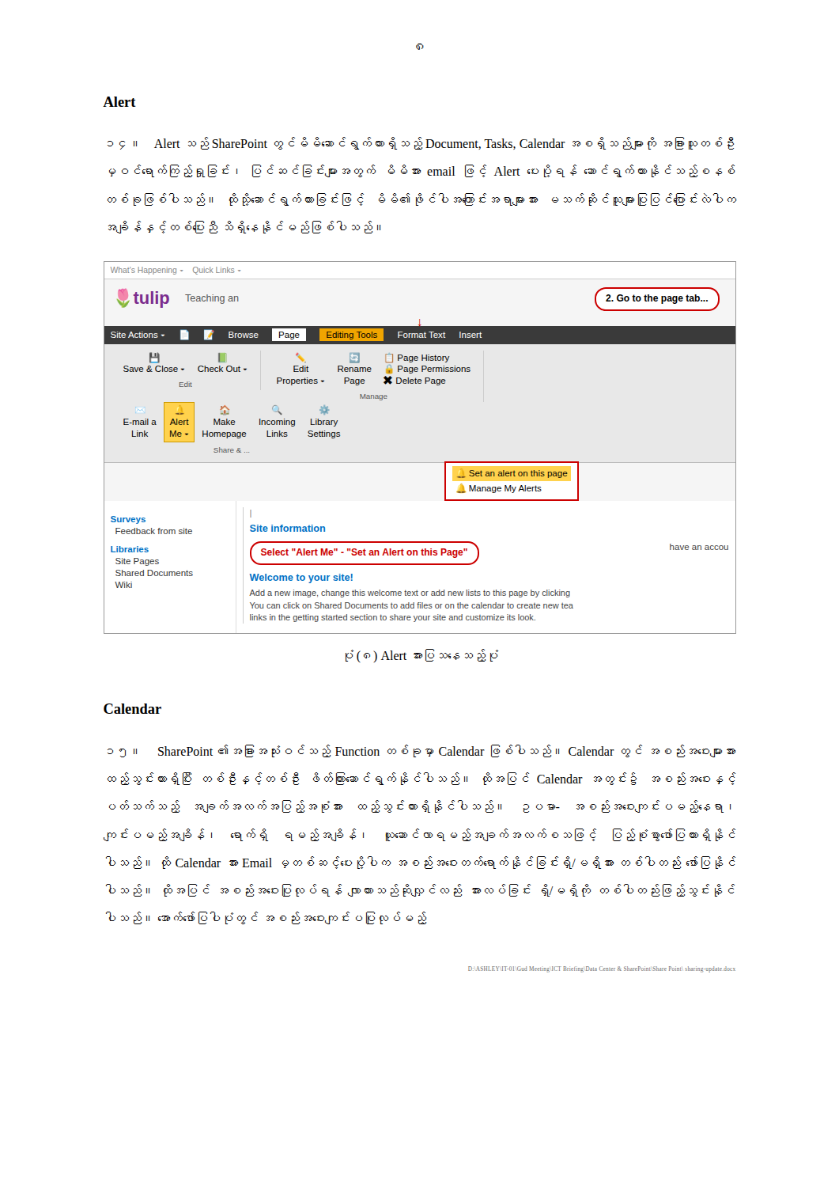၈
Alert
၁၄။ Alert သည် SharePoint တွင်မိမိဆောင်ရွက်ထားရှိသည့် Document, Tasks, Calendar အစရှိသည်များကို အခြားသူတစ်ဦးမှဝင်ရောက်ကြည့်ရှုခြင်း၊ ပြင်ဆင်ခြင်းများအတွက် မိမိအား email ဖြင့် Alert ပေးပို့ရန် ဆောင်ရွက်ထားနိုင်သည့်စနစ်တစ်ခုဖြစ်ပါသည်။ ထိုသို့ဆောင်ရွက်ထားခြင်းဖြင့် မိမိ၏ဖိုင်ပါအကြောင်းအရာများအား မသက်ဆိုင်သူများပြုပြင်ပြောင်းလဲပါက အချိန်နှင့်တစ်ပြေးညီ သိရှိနေနိုင်မည်ဖြစ်ပါသည်။
What's Happening ▾ Quick Links ▾
🌷tulip Teaching an 2. Go to the page tab...
↓
Site Actions ▾ 📄 📝 Browse Page Editing Tools Format Text Insert
💾
Save & Close ▾ 📗
Check Out ▾
Edit
✏️
Edit
Properties ▾ 🔄
Rename
Page 📋 Page History
🔒 Page Permissions
✖ Delete Page
Manage
✉️
E-mail a
Link 🔔
Alert
Me ▾ 🏠
Make
Homepage 🔍
Incoming
Links ⚙️
Library
Settings
Share & ...
🔔 Set an alert on this page
🔔 Manage My Alerts
Surveys
Feedback from site
Libraries
Site Pages
Shared Documents
Wiki
|
Site information
Select "Alert Me" - "Set an Alert on this Page" have an accou
Welcome to your site!
Add a new image, change this welcome text or add new lists to this page by clicking
You can click on Shared Documents to add files or on the calendar to create new tea
links in the getting started section to share your site and customize its look.
ပုံ (၈) Alert အားပြသနေသည့်ပုံ
Calendar
၁၅။ SharePoint ၏အခြားအသုံးဝင်သည့် Function တစ်ခုမှာ Calendar ဖြစ်ပါသည်။ Calendar တွင် အစည်းအဝေးများအား ထည့်သွင်းထားရှိပြီး တစ်ဦးနှင့်တစ်ဦး ဖိတ်ကြားဆောင်ရွက်နိုင်ပါသည်။ ထိုအပြင် Calendar အတွင်း၌ အစည်းအဝေးနှင့်ပတ်သက်သည့် အချက်အလက်အပြည့်အစုံအား ထည့်သွင်းထားရှိနိုင်ပါသည်။ ဥပမာ- အစည်းအဝေးကျင်းပမည့်နေရာ၊ ကျင်းပမည့်အချိန်၊ ရောက်ရှိ ရမည့်အချိန်၊ ယူဆောင်လာရမည့်အချက်အလက်စသဖြင့် ပြည့်စုံစွာဖော်ပြထားရှိနိုင်ပါသည်။ ထို Calendar အား Email မှတစ်ဆင့်ပေးပို့ပါက အစည်းအဝေးတက်ရောက်နိုင်ခြင်းရှိ/မရှိအား တစ်ပါတည်း ဖော်ပြနိုင်ပါသည်။ ထိုအပြင် အစည်းအဝေးပြုလုပ်ရန် လျာထားသည်ဆိုလျှင်လည်း အားလပ်ခြင်း ရှိ/မရှိကို တစ်ပါတည်းဖြည့်သွင်းနိုင်ပါသည်။ အောက်ဖော်ပြပါပုံတွင် အစည်းအဝေးကျင်းပပြုလုပ်မည့်
D:\ASHLEY\IT-01\Gud Meeting\ICT Briefing\Data Center & SharePoint\Share Point\ sharing-update.docx